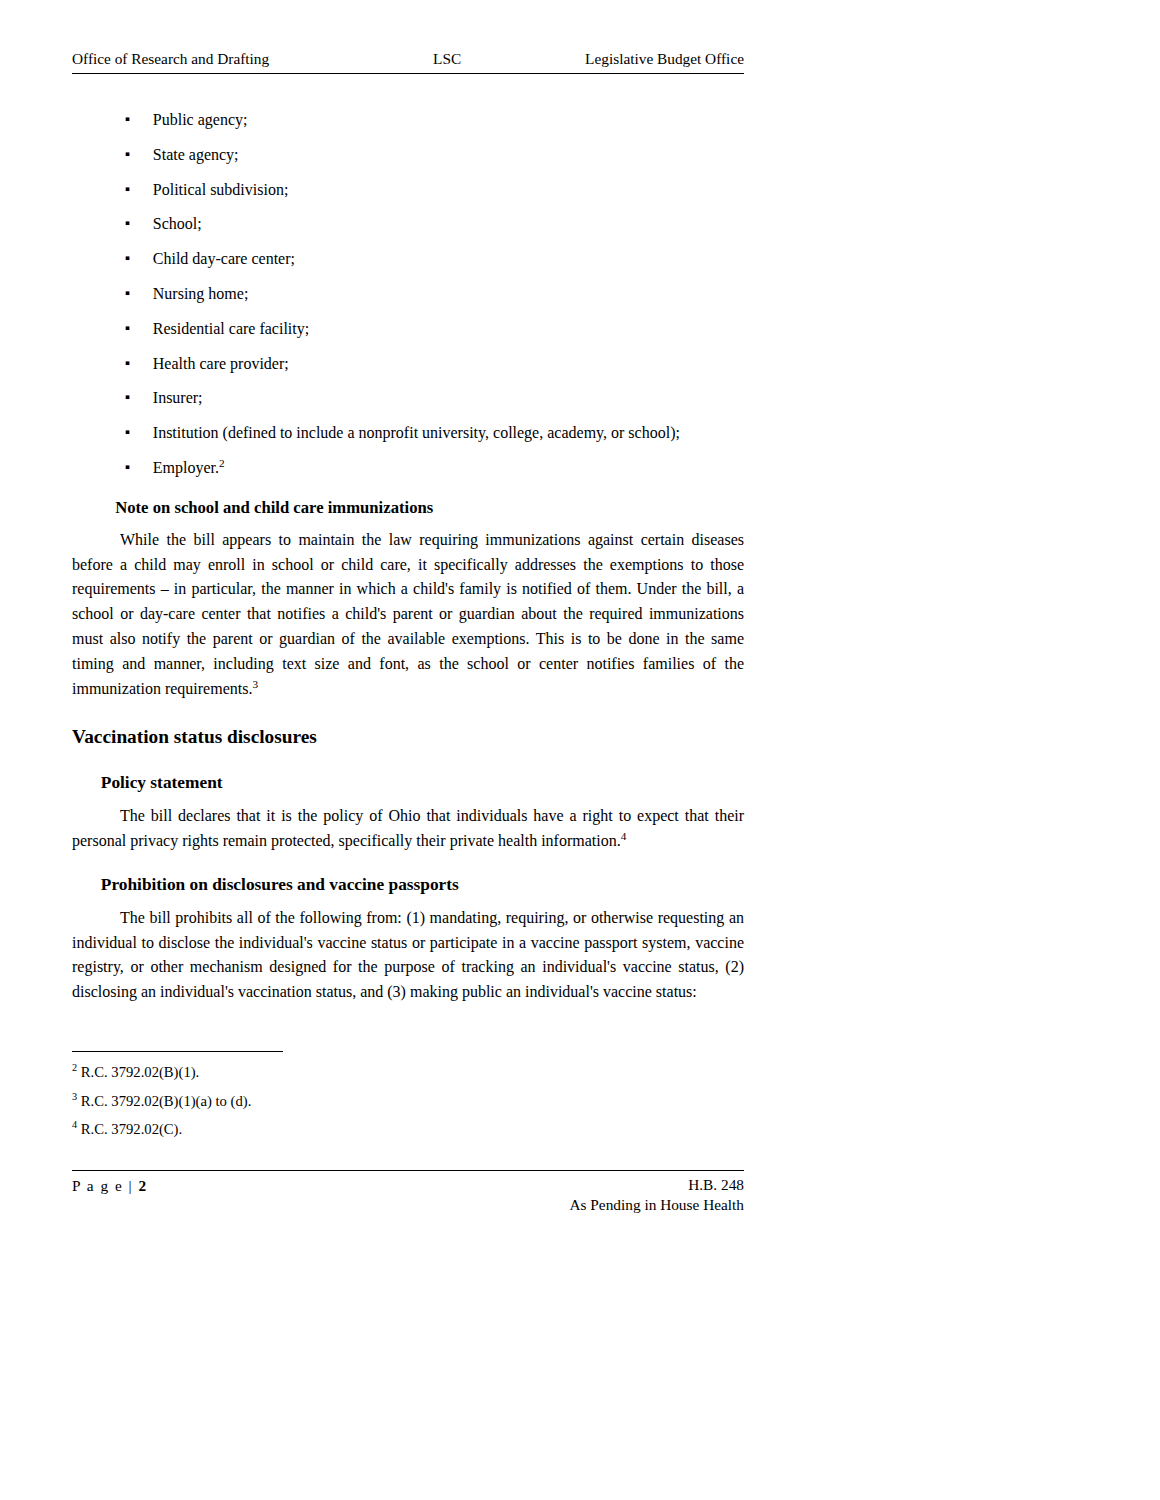Office of Research and Drafting
LSC
Legislative Budget Office
Public agency;
State agency;
Political subdivision;
School;
Child day-care center;
Nursing home;
Residential care facility;
Health care provider;
Insurer;
Institution (defined to include a nonprofit university, college, academy, or school);
Employer.2
Note on school and child care immunizations
While the bill appears to maintain the law requiring immunizations against certain diseases before a child may enroll in school or child care, it specifically addresses the exemptions to those requirements – in particular, the manner in which a child's family is notified of them. Under the bill, a school or day-care center that notifies a child's parent or guardian about the required immunizations must also notify the parent or guardian of the available exemptions. This is to be done in the same timing and manner, including text size and font, as the school or center notifies families of the immunization requirements.3
Vaccination status disclosures
Policy statement
The bill declares that it is the policy of Ohio that individuals have a right to expect that their personal privacy rights remain protected, specifically their private health information.4
Prohibition on disclosures and vaccine passports
The bill prohibits all of the following from: (1) mandating, requiring, or otherwise requesting an individual to disclose the individual's vaccine status or participate in a vaccine passport system, vaccine registry, or other mechanism designed for the purpose of tracking an individual's vaccine status, (2) disclosing an individual's vaccination status, and (3) making public an individual's vaccine status:
2 R.C. 3792.02(B)(1).
3 R.C. 3792.02(B)(1)(a) to (d).
4 R.C. 3792.02(C).
P a g e | 2
H.B. 248
As Pending in House Health